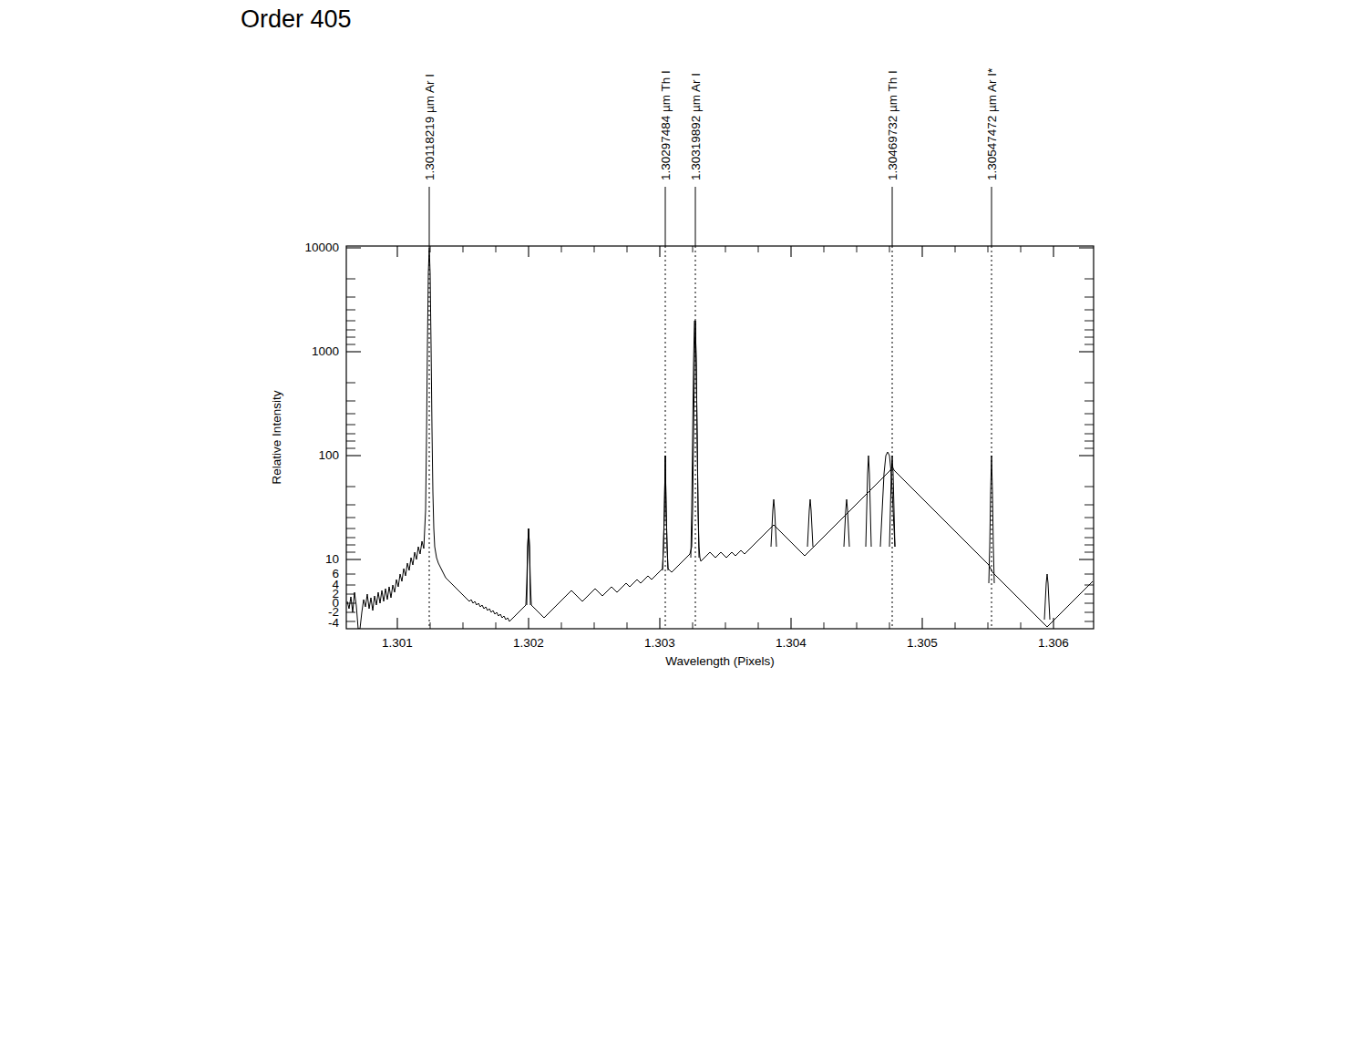Order 405
1.30118219 µm Ar I 1.30297484 µm Th I 1.30319892 µm Ar I 1.30469732 µm Th I 1.30547472 µm Ar I* 10000 1000 100 10 6 4 2 0 -2 -4 1.301 1.302 1.303 1.304 1.305 1.306 Wavelength (Pixels) Relative Intensity